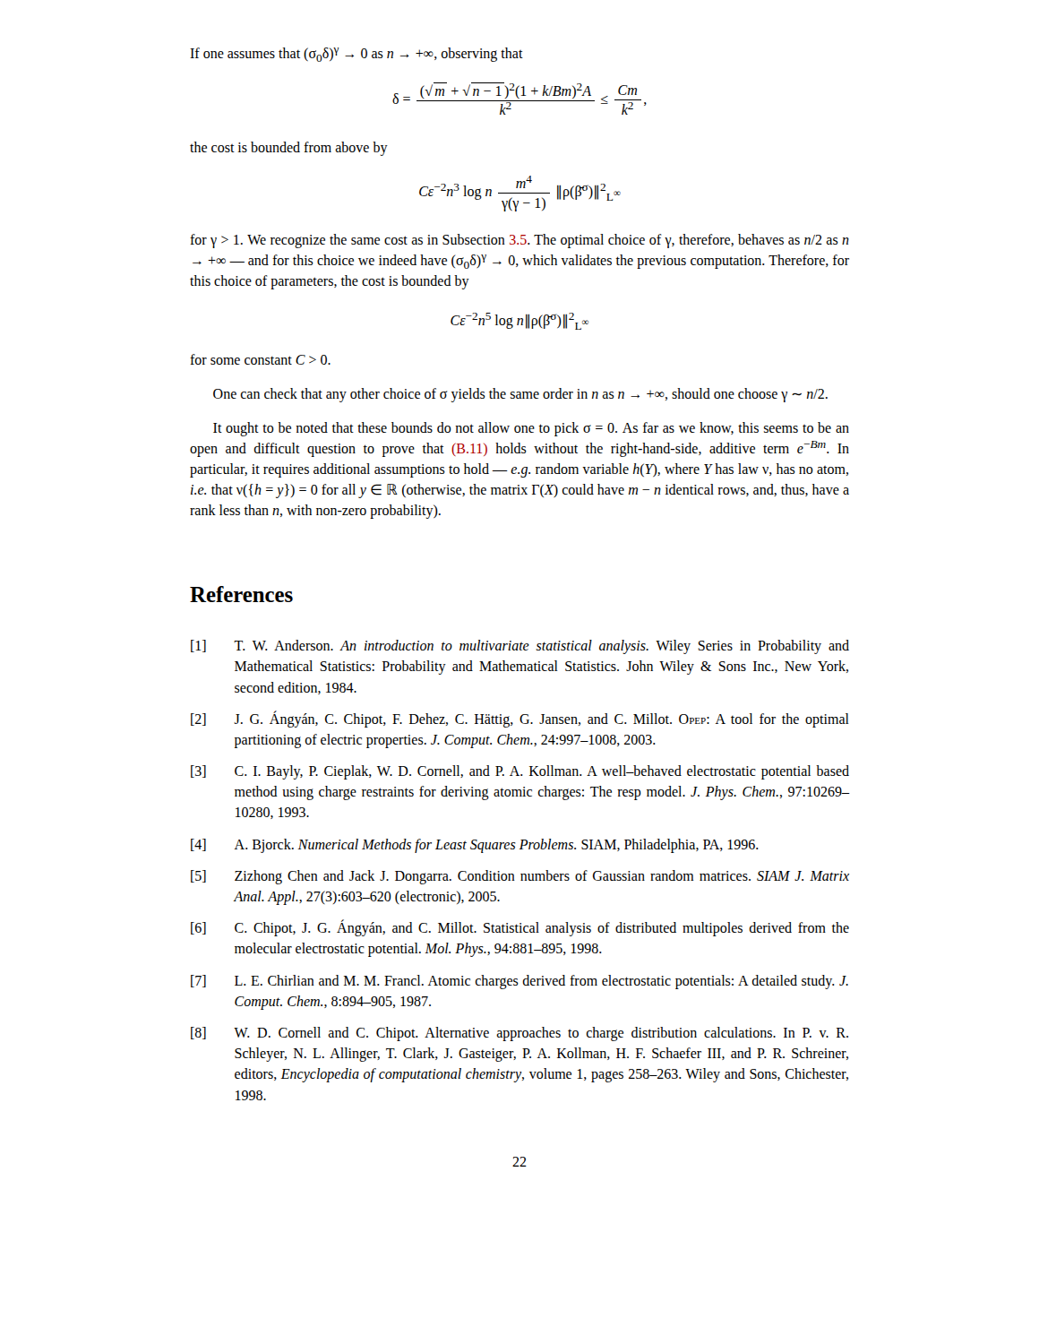If one assumes that (σ0δ)γ → 0 as n → +∞, observing that
δ = (√m + √n − 1)2(1 + k/Bm)2A k2 ≤ Cm k2,
the cost is bounded from above by
Cε−2n3 log n m4 γ(γ − 1) ∥ρ(β̄σ)∥2L∞
for γ > 1. We recognize the same cost as in Subsection 3.5. The optimal choice of γ, therefore, behaves as n/2 as n → +∞ — and for this choice we indeed have (σ0δ)γ → 0, which validates the previous computation. Therefore, for this choice of parameters, the cost is bounded by
Cε−2n5 log n∥ρ(β̄σ)∥2L∞
for some constant C > 0.
One can check that any other choice of σ yields the same order in n as n → +∞, should one choose γ ∼ n/2.
It ought to be noted that these bounds do not allow one to pick σ = 0. As far as we know, this seems to be an open and difficult question to prove that (B.11) holds without the right-hand-side, additive term e−Bm. In particular, it requires additional assumptions to hold — e.g. random variable h(Y), where Y has law ν, has no atom, i.e. that ν({h = y}) = 0 for all y ∈ ℝ (otherwise, the matrix Γ(X) could have m − n identical rows, and, thus, have a rank less than n, with non-zero probability).
References
[1] T. W. Anderson. An introduction to multivariate statistical analysis. Wiley Series in Probability and Mathematical Statistics: Probability and Mathematical Statistics. John Wiley & Sons Inc., New York, second edition, 1984.
[2] J. G. Ángyán, C. Chipot, F. Dehez, C. Hättig, G. Jansen, and C. Millot. Opep: A tool for the optimal partitioning of electric properties. J. Comput. Chem., 24:997–1008, 2003.
[3] C. I. Bayly, P. Cieplak, W. D. Cornell, and P. A. Kollman. A well–behaved electrostatic potential based method using charge restraints for deriving atomic charges: The resp model. J. Phys. Chem., 97:10269–10280, 1993.
[4] A. Bjorck. Numerical Methods for Least Squares Problems. SIAM, Philadelphia, PA, 1996.
[5] Zizhong Chen and Jack J. Dongarra. Condition numbers of Gaussian random matrices. SIAM J. Matrix Anal. Appl., 27(3):603–620 (electronic), 2005.
[6] C. Chipot, J. G. Ángyán, and C. Millot. Statistical analysis of distributed multipoles derived from the molecular electrostatic potential. Mol. Phys., 94:881–895, 1998.
[7] L. E. Chirlian and M. M. Francl. Atomic charges derived from electrostatic potentials: A detailed study. J. Comput. Chem., 8:894–905, 1987.
[8] W. D. Cornell and C. Chipot. Alternative approaches to charge distribution calculations. In P. v. R. Schleyer, N. L. Allinger, T. Clark, J. Gasteiger, P. A. Kollman, H. F. Schaefer III, and P. R. Schreiner, editors, Encyclopedia of computational chemistry, volume 1, pages 258–263. Wiley and Sons, Chichester, 1998.
22